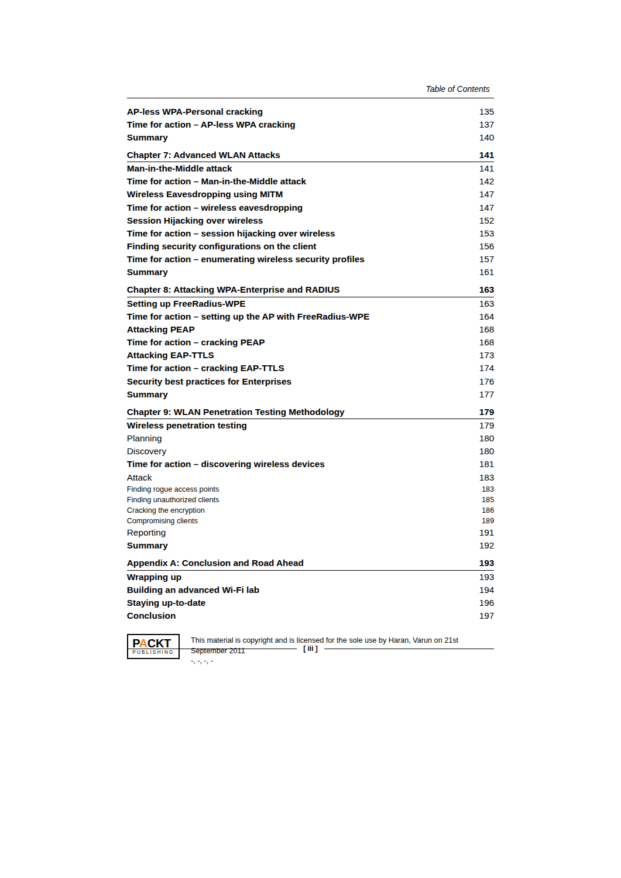Table of Contents
| AP-less WPA-Personal cracking | 135 |
| Time for action – AP-less WPA cracking | 137 |
| Summary | 140 |
| Chapter 7: Advanced WLAN Attacks | 141 |
| Man-in-the-Middle attack | 141 |
| Time for action – Man-in-the-Middle attack | 142 |
| Wireless Eavesdropping using MITM | 147 |
| Time for action – wireless eavesdropping | 147 |
| Session Hijacking over wireless | 152 |
| Time for action – session hijacking over wireless | 153 |
| Finding security configurations on the client | 156 |
| Time for action – enumerating wireless security profiles | 157 |
| Summary | 161 |
| Chapter 8: Attacking WPA-Enterprise and RADIUS | 163 |
| Setting up FreeRadius-WPE | 163 |
| Time for action – setting up the AP with FreeRadius-WPE | 164 |
| Attacking PEAP | 168 |
| Time for action – cracking PEAP | 168 |
| Attacking EAP-TTLS | 173 |
| Time for action – cracking EAP-TTLS | 174 |
| Security best practices for Enterprises | 176 |
| Summary | 177 |
| Chapter 9: WLAN Penetration Testing Methodology | 179 |
| Wireless penetration testing | 179 |
| Planning | 180 |
| Discovery | 180 |
| Time for action – discovering wireless devices | 181 |
| Attack | 183 |
| Finding rogue access points | 183 |
| Finding unauthorized clients | 185 |
| Cracking the encryption | 186 |
| Compromising clients | 189 |
| Reporting | 191 |
| Summary | 192 |
| Appendix A: Conclusion and Road Ahead | 193 |
| Wrapping up | 193 |
| Building an advanced Wi-Fi lab | 194 |
| Staying up-to-date | 196 |
| Conclusion | 197 |
[ iii ]
PACKT
PUBLISHING
This material is copyright and is licensed for the sole use by Haran, Varun on 21st September 2011
-, -, -, -